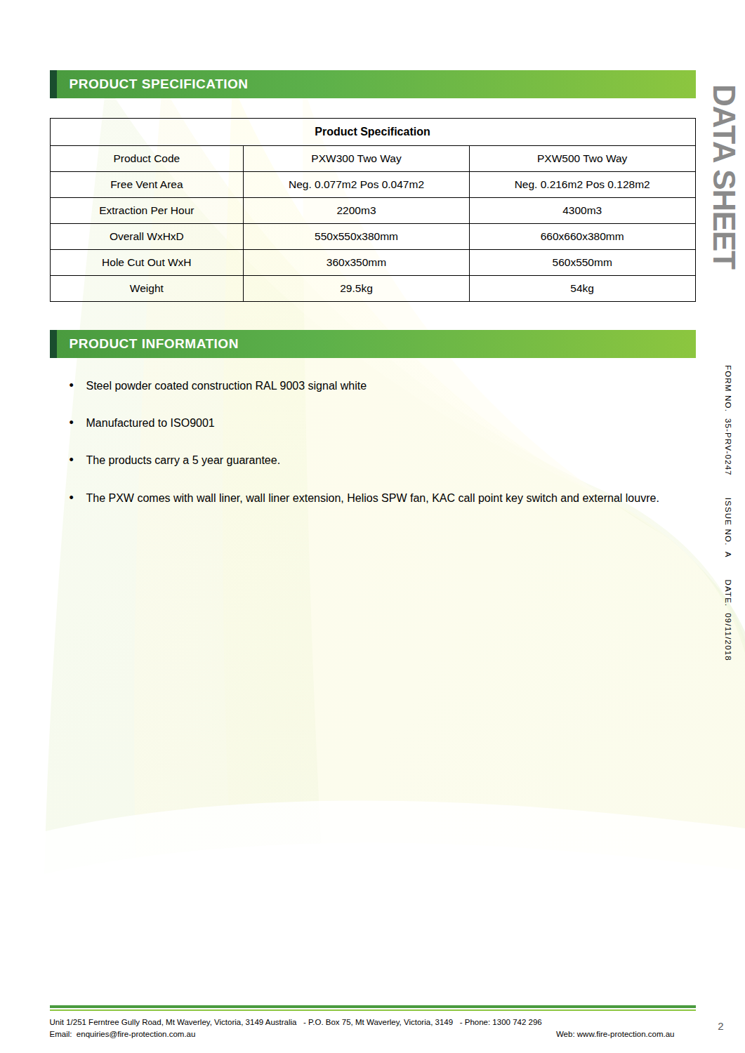DATA SHEET
FORM NO. 35-PRV-0247 ISSUE NO. A DATE. 09/11/2018
PRODUCT SPECIFICATION
| Product Specification |
| --- |
| Product Code | PXW300 Two Way | PXW500 Two Way |
| Free Vent Area | Neg. 0.077m2 Pos 0.047m2 | Neg. 0.216m2 Pos 0.128m2 |
| Extraction Per Hour | 2200m3 | 4300m3 |
| Overall WxHxD | 550x550x380mm | 660x660x380mm |
| Hole Cut Out WxH | 360x350mm | 560x550mm |
| Weight | 29.5kg | 54kg |
PRODUCT INFORMATION
Steel powder coated construction RAL 9003 signal white
Manufactured to ISO9001
The products carry a 5 year guarantee.
The PXW comes with wall liner, wall liner extension, Helios SPW fan, KAC call point key switch and external louvre.
Unit 1/251 Ferntree Gully Road, Mt Waverley, Victoria, 3149 Australia - P.O. Box 75, Mt Waverley, Victoria, 3149 - Phone: 1300 742 296
Email: enquiries@fire-protection.com.au
Web: www.fire-protection.com.au
2